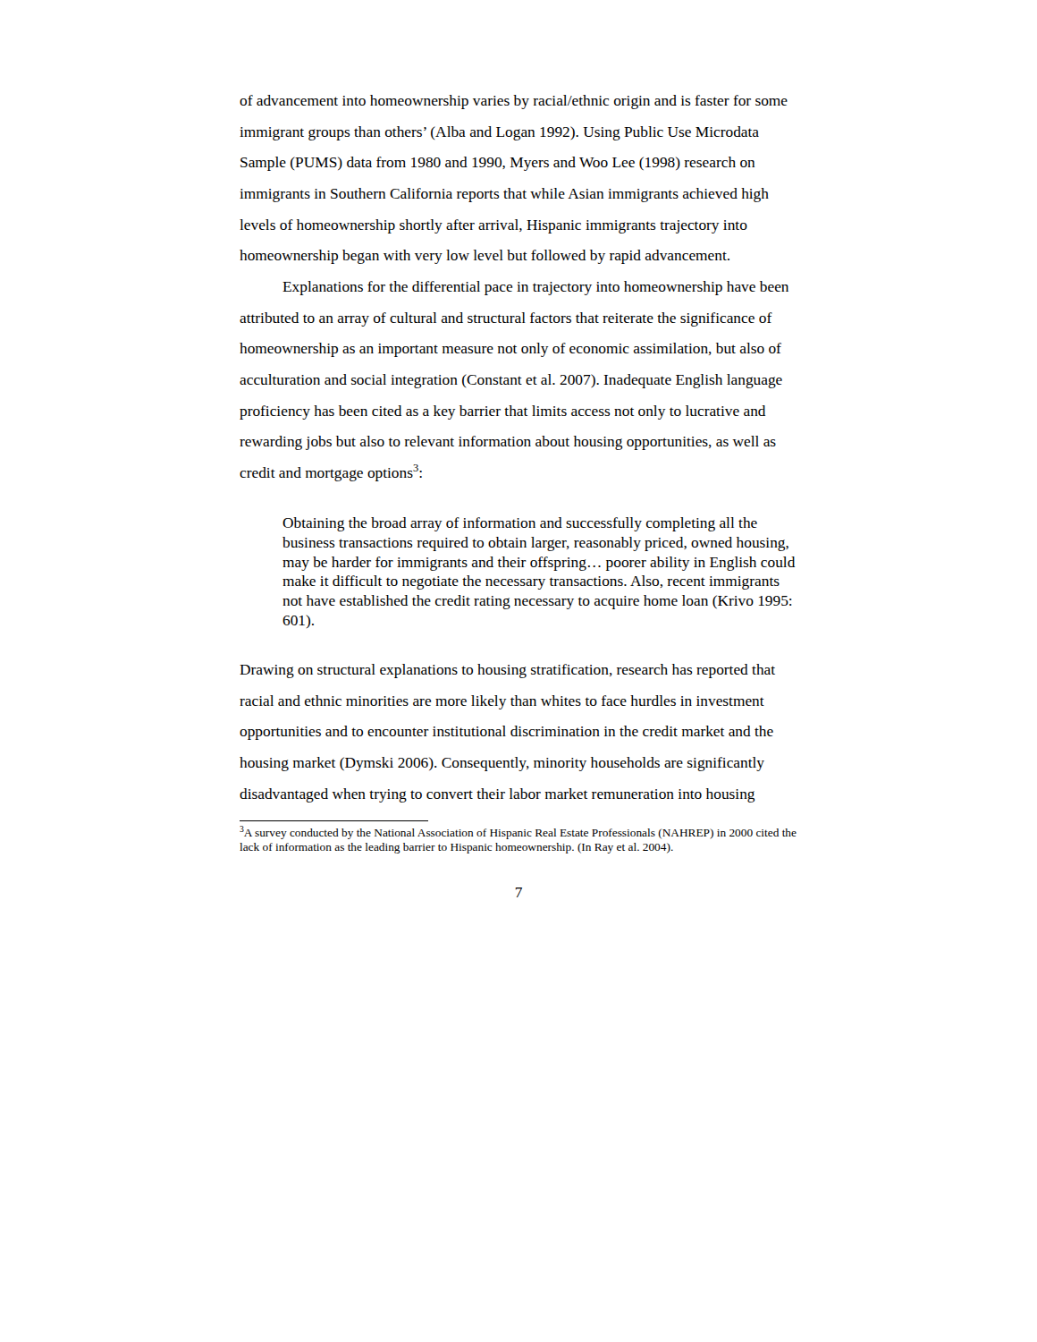of advancement into homeownership varies by racial/ethnic origin and is faster for some immigrant groups than others’ (Alba and Logan 1992). Using Public Use Microdata Sample (PUMS) data from 1980 and 1990, Myers and Woo Lee (1998) research on immigrants in Southern California reports that while Asian immigrants achieved high levels of homeownership shortly after arrival, Hispanic immigrants trajectory into homeownership began with very low level but followed by rapid advancement.
Explanations for the differential pace in trajectory into homeownership have been attributed to an array of cultural and structural factors that reiterate the significance of homeownership as an important measure not only of economic assimilation, but also of acculturation and social integration (Constant et al. 2007). Inadequate English language proficiency has been cited as a key barrier that limits access not only to lucrative and rewarding jobs but also to relevant information about housing opportunities, as well as credit and mortgage options3:
Obtaining the broad array of information and successfully completing all the business transactions required to obtain larger, reasonably priced, owned housing, may be harder for immigrants and their offspring… poorer ability in English could make it difficult to negotiate the necessary transactions. Also, recent immigrants not have established the credit rating necessary to acquire home loan (Krivo 1995: 601).
Drawing on structural explanations to housing stratification, research has reported that racial and ethnic minorities are more likely than whites to face hurdles in investment opportunities and to encounter institutional discrimination in the credit market and the housing market (Dymski 2006). Consequently, minority households are significantly disadvantaged when trying to convert their labor market remuneration into housing
3A survey conducted by the National Association of Hispanic Real Estate Professionals (NAHREP) in 2000 cited the lack of information as the leading barrier to Hispanic homeownership. (In Ray et al. 2004).
7